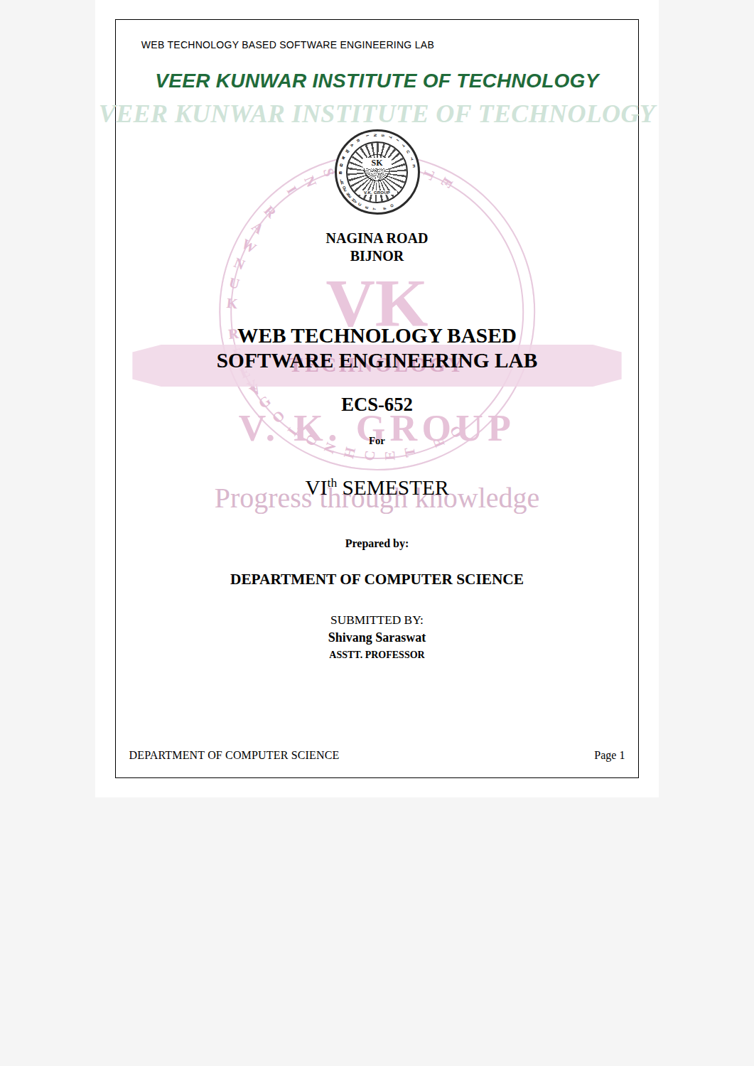WEB TECHNOLOGY BASED SOFTWARE ENGINEERING LAB
VEER KUNWAR INSTITUTE OF TECHNOLOGY
V E E R K U N W A R I N S T I T U T E O F T E C H N O L O G Y
VK
TECHNOLOGY
V. K. GROUP
Progress through knowledge
VEER KUNWAR INSTITUTE OF TECHNOLOGY
V E E R K U N W A R I N S T I T U T E O F T E C H N O L O G Y
SK
V.K. GROUP
NAGINA ROAD
BIJNOR
WEB TECHNOLOGY BASED
SOFTWARE ENGINEERING LAB
ECS-652
For
VIth SEMESTER
Prepared by:
DEPARTMENT OF COMPUTER SCIENCE
SUBMITTED BY:
Shivang Saraswat
ASSTT. PROFESSOR
DEPARTMENT OF COMPUTER SCIENCE
Page 1